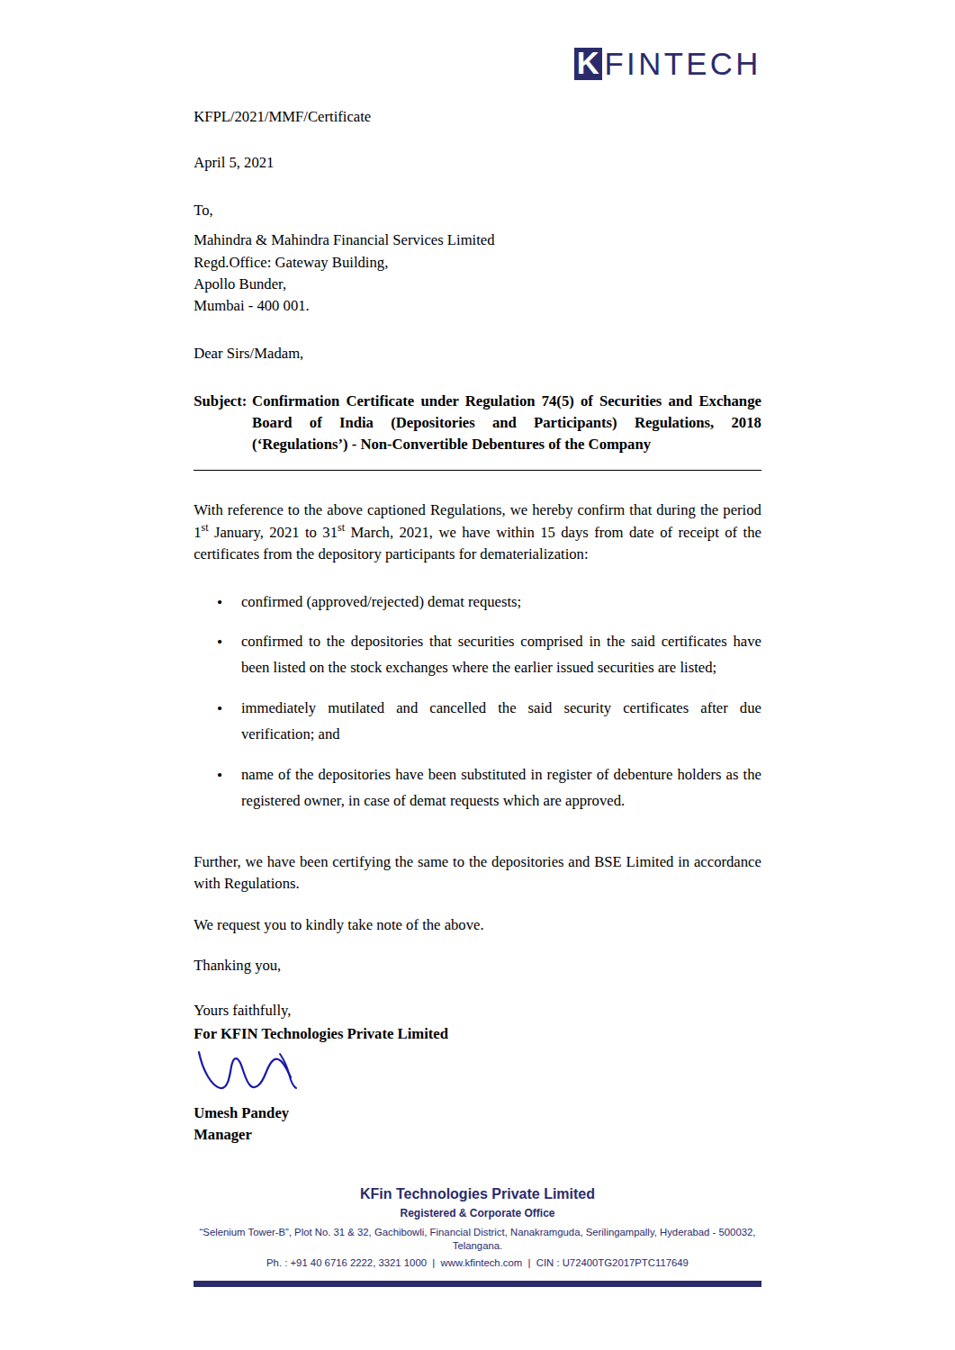KFINTECH
KFPL/2021/MMF/Certificate
April 5, 2021
To,
Mahindra & Mahindra Financial Services Limited
Regd.Office: Gateway Building,
Apollo Bunder,
Mumbai - 400 001.
Dear Sirs/Madam,
Subject: Confirmation Certificate under Regulation 74(5) of Securities and Exchange Board of India (Depositories and Participants) Regulations, 2018 (‘Regulations’) - Non-Convertible Debentures of the Company
With reference to the above captioned Regulations, we hereby confirm that during the period 1st January, 2021 to 31st March, 2021, we have within 15 days from date of receipt of the certificates from the depository participants for dematerialization:
confirmed (approved/rejected) demat requests;
confirmed to the depositories that securities comprised in the said certificates have been listed on the stock exchanges where the earlier issued securities are listed;
immediately mutilated and cancelled the said security certificates after due verification; and
name of the depositories have been substituted in register of debenture holders as the registered owner, in case of demat requests which are approved.
Further, we have been certifying the same to the depositories and BSE Limited in accordance with Regulations.
We request you to kindly take note of the above.
Thanking you,
Yours faithfully,
For KFIN Technologies Private Limited
Umesh Pandey
Manager
KFin Technologies Private Limited
Registered & Corporate Office
“Selenium Tower-B”, Plot No. 31 & 32, Gachibowli, Financial District, Nanakramguda, Serilingampally, Hyderabad - 500032, Telangana.
Ph. : +91 40 6716 2222, 3321 1000 | www.kfintech.com | CIN : U72400TG2017PTC117649